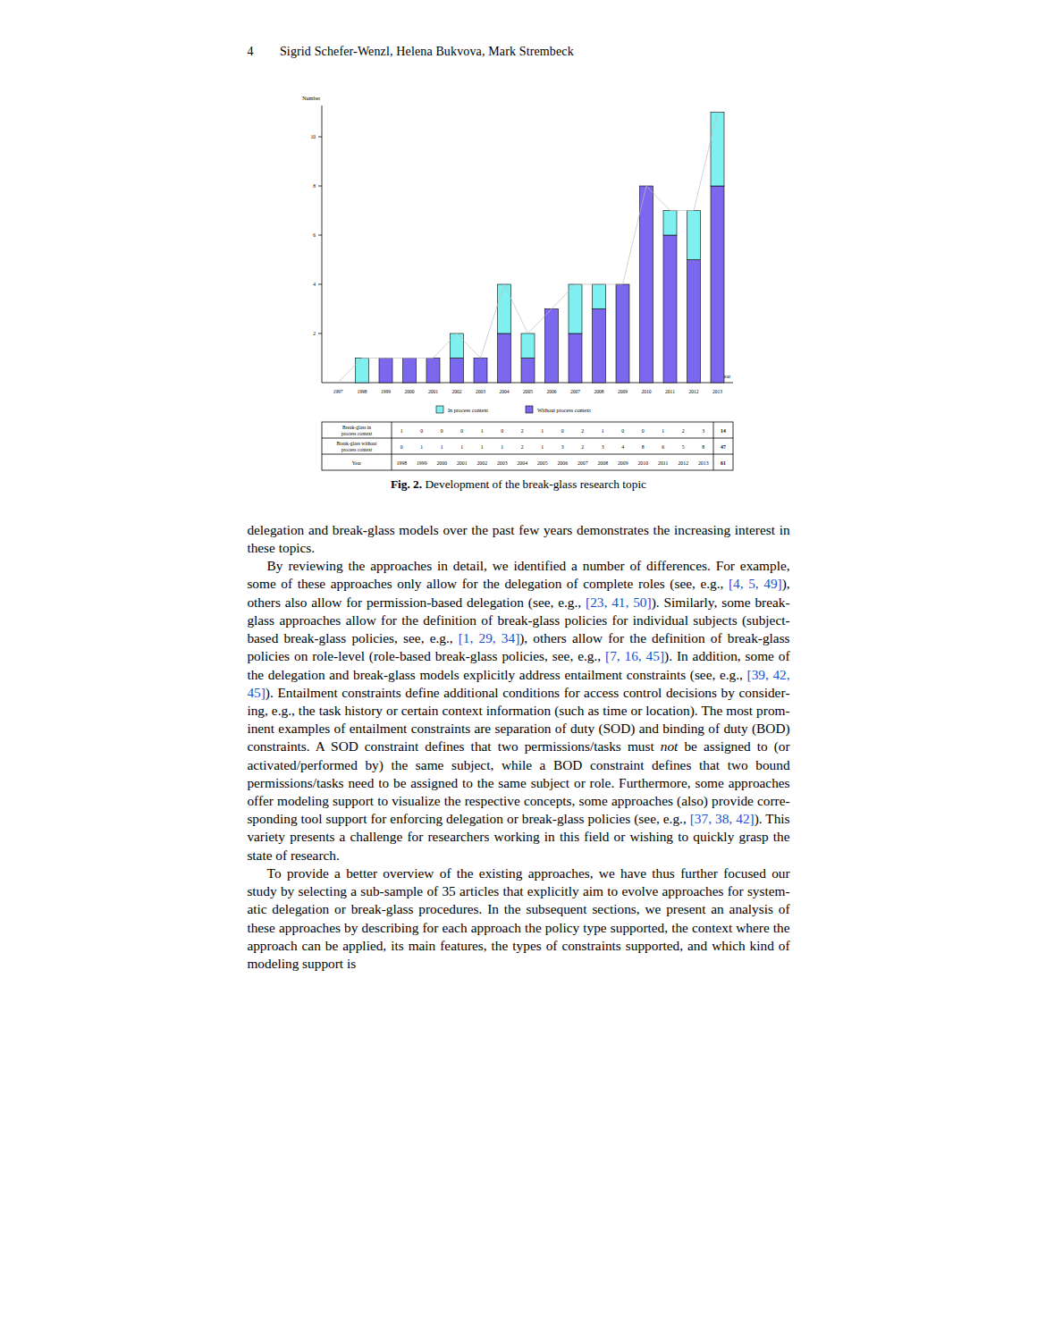4 Sigrid Schefer-Wenzl, Helena Bukvova, Mark Strembeck
Number Year 2 4 6 8 10 1997 1998 1999 2000 2001 2002 2003 2004 2005 2006 2007 2008 2009 2010 2011 2012 2013 In process context Without process context Break-glass in process context Break-glass without process context Year 1 0 0 0 1 0 2 1 0 2 1 0 0 1 2 3 14 0 1 1 1 1 1 2 1 3 2 3 4 8 6 5 8 47 1998 1999 2000 2001 2002 2003 2004 2005 2006 2007 2008 2009 2010 2011 2012 2013 61
Fig. 2. Development of the break-glass research topic
delegation and break-glass models over the past few years demonstrates the increasing interest in these topics.
By reviewing the approaches in detail, we identified a number of differences. For example, some of these approaches only allow for the delegation of complete roles (see, e.g., [4, 5, 49]), others also allow for permission-based delegation (see, e.g., [23, 41, 50]). Similarly, some break-glass approaches allow for the definition of break-glass policies for individual subjects (subject-based break-glass policies, see, e.g., [1, 29, 34]), others allow for the definition of break-glass policies on role-level (role-based break-glass policies, see, e.g., [7, 16, 45]). In addition, some of the delegation and break-glass models explicitly address entailment constraints (see, e.g., [39, 42, 45]). Entailment constraints define additional conditions for access control decisions by considering, e.g., the task history or certain context information (such as time or location). The most prominent examples of entailment constraints are separation of duty (SOD) and binding of duty (BOD) constraints. A SOD constraint defines that two permissions/tasks must not be assigned to (or activated/performed by) the same subject, while a BOD constraint defines that two bound permissions/tasks need to be assigned to the same subject or role. Furthermore, some approaches offer modeling support to visualize the respective concepts, some approaches (also) provide corresponding tool support for enforcing delegation or break-glass policies (see, e.g., [37, 38, 42]). This variety presents a challenge for researchers working in this field or wishing to quickly grasp the state of research.
To provide a better overview of the existing approaches, we have thus further focused our study by selecting a sub-sample of 35 articles that explicitly aim to evolve approaches for systematic delegation or break-glass procedures. In the subsequent sections, we present an analysis of these approaches by describing for each approach the policy type supported, the context where the approach can be applied, its main features, the types of constraints supported, and which kind of modeling support is